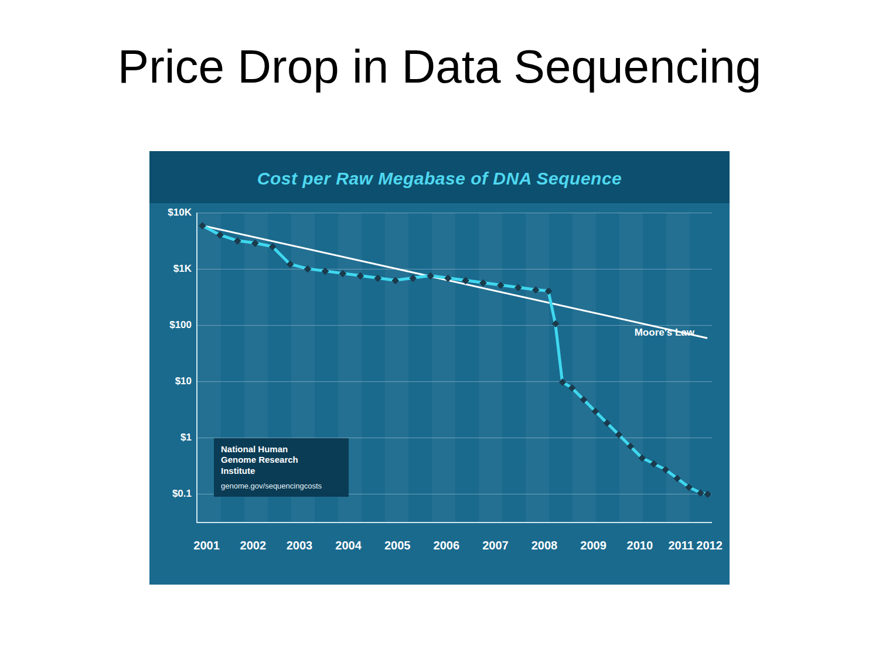Price Drop in Data Sequencing
Cost per Raw Megabase of DNA Sequence
$10K
$1K
$100
$10
$1
$0.1
Moore's Law
National Human
Genome Research
Institute genome.gov/sequencingcosts
2001 2002 2003 2004 2005 2006 2007 2008 2009 2010 2011 2012